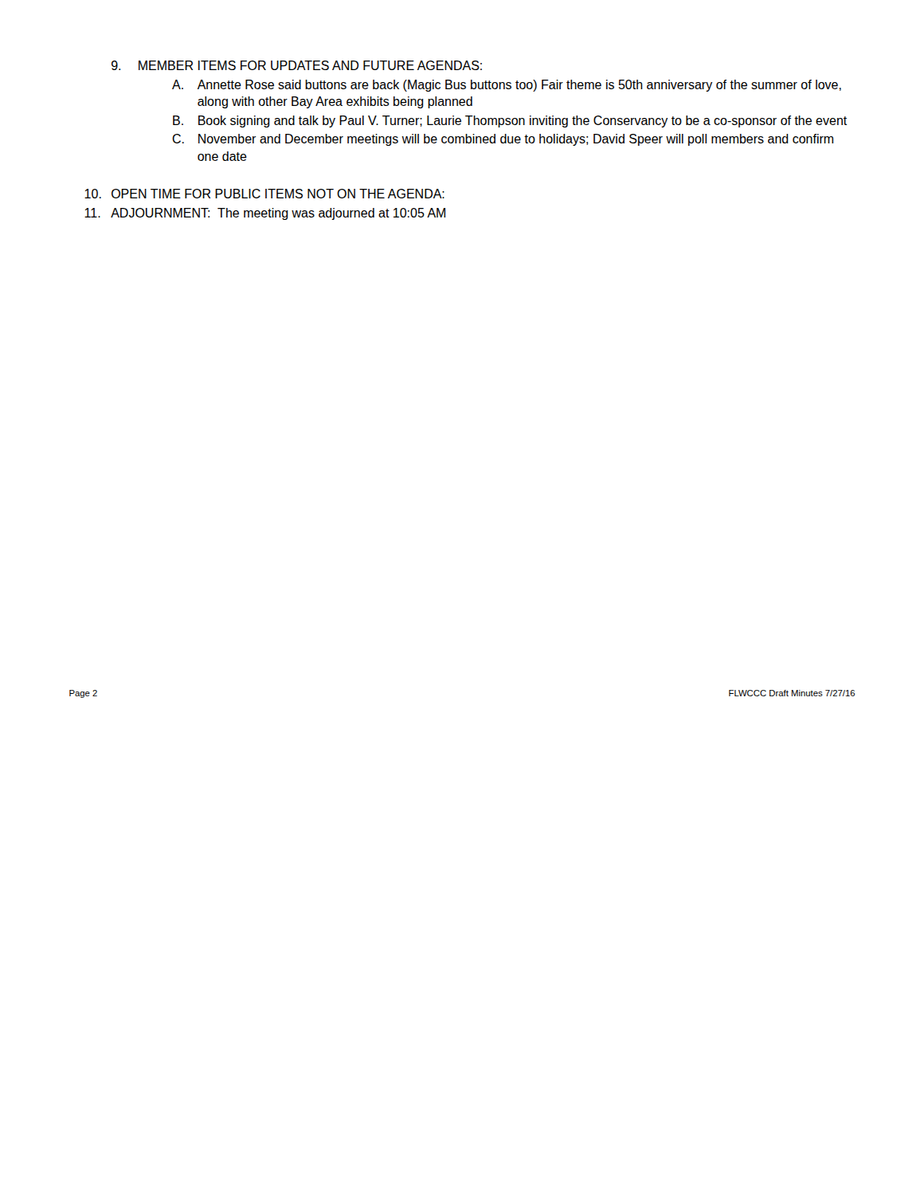9. MEMBER ITEMS FOR UPDATES AND FUTURE AGENDAS:
A. Annette Rose said buttons are back (Magic Bus buttons too) Fair theme is 50th anniversary of the summer of love, along with other Bay Area exhibits being planned
B. Book signing and talk by Paul V. Turner; Laurie Thompson inviting the Conservancy to be a co-sponsor of the event
C. November and December meetings will be combined due to holidays; David Speer will poll members and confirm one date
10. OPEN TIME FOR PUBLIC ITEMS NOT ON THE AGENDA:
11. ADJOURNMENT: The meeting was adjourned at 10:05 AM
Page 2 FLWCCC Draft Minutes 7/27/16